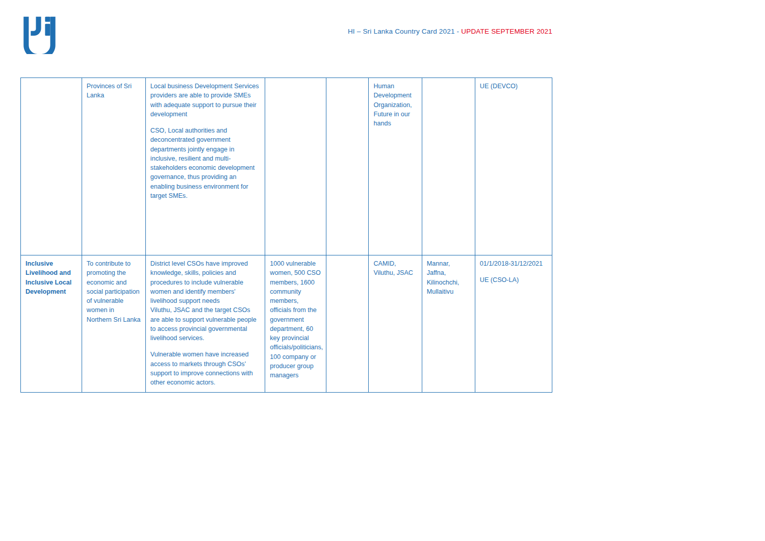HI – Sri Lanka Country Card 2021 - UPDATE SEPTEMBER 2021
| | Provinces of Sri Lanka | Local business Development Services providers are able to provide SMEs with adequate support to pursue their development CSO, Local authorities and deconcentrated government departments jointly engage in inclusive, resilient and multi-stakeholders economic development governance, thus providing an enabling business environment for target SMEs. | | | Human Development Organization, Future in our hands | | UE (DEVCO) |
| Inclusive Livelihood and Inclusive Local Development | To contribute to promoting the economic and social participation of vulnerable women in Northern Sri Lanka | District level CSOs have improved knowledge, skills, policies and procedures to include vulnerable women and identify members' livelihood support needs Viluthu, JSAC and the target CSOs are able to support vulnerable people to access provincial governmental livelihood services. Vulnerable women have increased access to markets through CSOs' support to improve connections with other economic actors. | 1000 vulnerable women, 500 CSO members, 1600 community members, officials from the government department, 60 key provincial officials/politicians, 100 company or producer group managers | | CAMID, Viluthu, JSAC | Mannar, Jaffna, Kilinochchi, Mullaitivu | 01/1/2018-31/12/2021 UE (CSO-LA) |